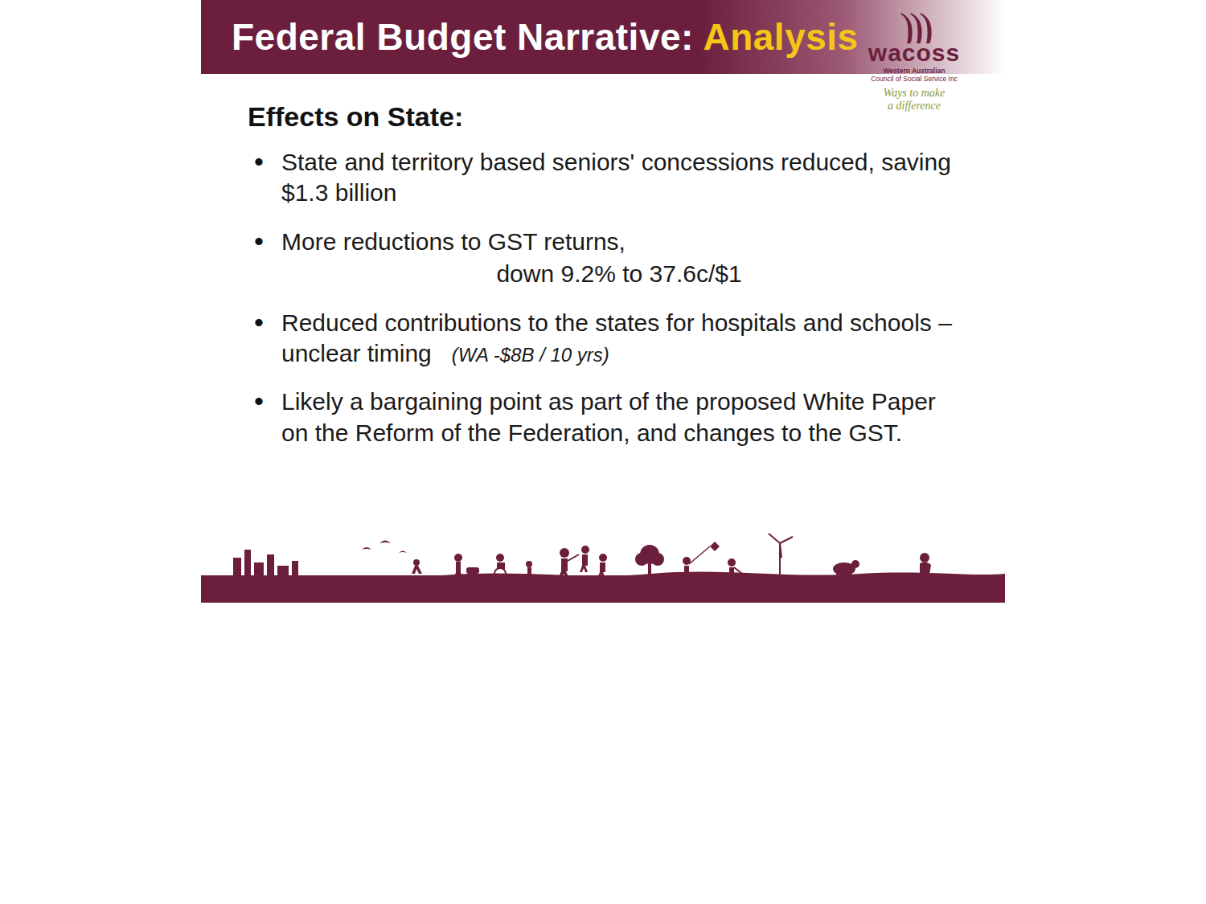Federal Budget Narrative: Analysis
))) wacoss Western Australian
Council of Social Service Inc Ways to make
a difference
Effects on State:
State and territory based seniors' concessions reduced, saving $1.3 billion
More reductions to GST returns, down 9.2% to 37.6c/$1
Reduced contributions to the states for hospitals and schools – unclear timing (WA -$8B / 10 yrs)
Likely a bargaining point as part of the proposed White Paper on the Reform of the Federation, and changes to the GST.